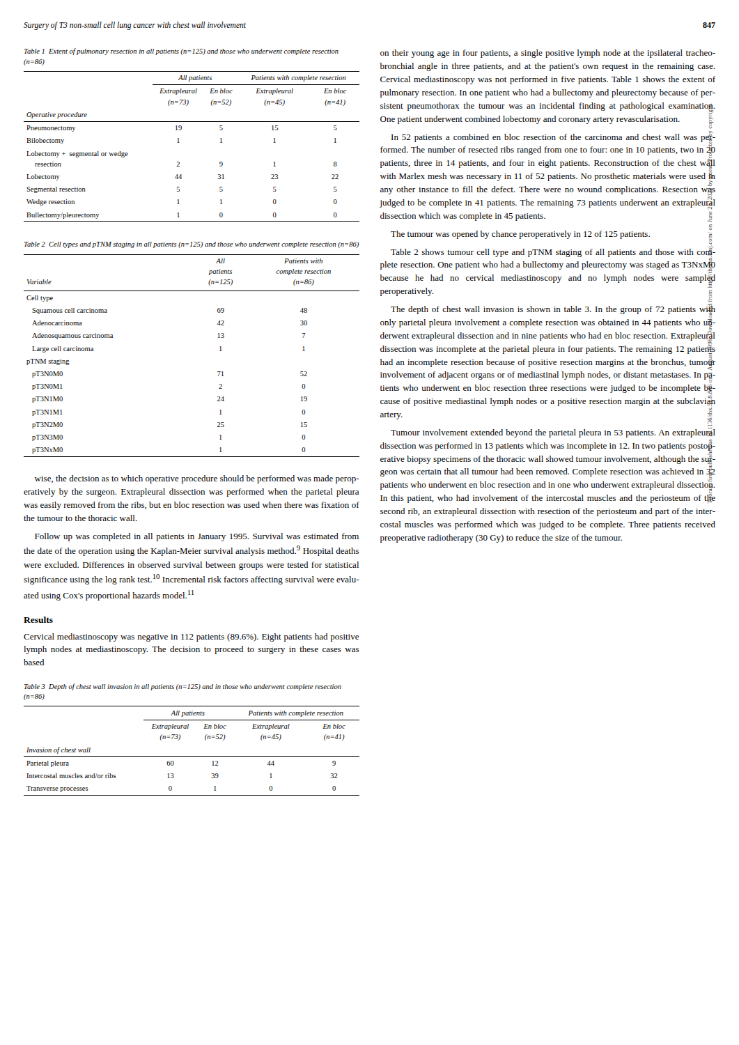Surgery of T3 non-small cell lung cancer with chest wall involvement 847
Thorax: first published as 10.1136/thx.51.8.846 on 1 August 1996. Downloaded from http://thorax.bmj.com/ on June 25, 2022 by guest. Protected by copyright.
Table 1 Extent of pulmonary resection in all patients (n=125) and those who underwent complete resection (n=86)
| | All patients | Patients with complete resection |
| --- | --- | --- |
| Extrapleural (n=73) | En bloc (n=52) | Extrapleural (n=45) | En bloc (n=41) |
| Operative procedure | | | | |
| Pneumonectomy | 19 | 5 | 15 | 5 |
| Bilobectomy | 1 | 1 | 1 | 1 |
| Lobectomy + segmental or wedge resection | 2 | 9 | 1 | 8 |
| Lobectomy | 44 | 31 | 23 | 22 |
| Segmental resection | 5 | 5 | 5 | 5 |
| Wedge resection | 1 | 1 | 0 | 0 |
| Bullectomy/pleurectomy | 1 | 0 | 0 | 0 |
Table 2 Cell types and pTNM staging in all patients (n=125) and those who underwent complete resection (n=86)
| Variable | All patients (n=125) | Patients with complete resection (n=86) |
| --- | --- | --- |
| Cell type | | |
| Squamous cell carcinoma | 69 | 48 |
| Adenocarcinoma | 42 | 30 |
| Adenosquamous carcinoma | 13 | 7 |
| Large cell carcinoma | 1 | 1 |
| pTNM staging | | |
| pT3N0M0 | 71 | 52 |
| pT3N0M1 | 2 | 0 |
| pT3N1M0 | 24 | 19 |
| pT3N1M1 | 1 | 0 |
| pT3N2M0 | 25 | 15 |
| pT3N3M0 | 1 | 0 |
| pT3NxM0 | 1 | 0 |
wise, the decision as to which operative procedure should be performed was made peroperatively by the surgeon. Extrapleural dissection was performed when the parietal pleura was easily removed from the ribs, but en bloc resection was used when there was fixation of the tumour to the thoracic wall.
Follow up was completed in all patients in January 1995. Survival was estimated from the date of the operation using the Kaplan-Meier survival analysis method.9 Hospital deaths were excluded. Differences in observed survival between groups were tested for statistical significance using the log rank test.10 Incremental risk factors affecting survival were evaluated using Cox's proportional hazards model.11
Results
Cervical mediastinoscopy was negative in 112 patients (89.6%). Eight patients had positive lymph nodes at mediastinoscopy. The decision to proceed to surgery in these cases was based
Table 3 Depth of chest wall invasion in all patients (n=125) and in those who underwent complete resection (n=86)
| | All patients | Patients with complete resection |
| --- | --- | --- |
| Extrapleural (n=73) | En bloc (n=52) | Extrapleural (n=45) | En bloc (n=41) |
| Invasion of chest wall | | | | |
| Parietal pleura | 60 | 12 | 44 | 9 |
| Intercostal muscles and/or ribs | 13 | 39 | 1 | 32 |
| Transverse processes | 0 | 1 | 0 | 0 |
on their young age in four patients, a single positive lymph node at the ipsilateral tracheobronchial angle in three patients, and at the patient's own request in the remaining case. Cervical mediastinoscopy was not performed in five patients. Table 1 shows the extent of pulmonary resection. In one patient who had a bullectomy and pleurectomy because of persistent pneumothorax the tumour was an incidental finding at pathological examination. One patient underwent combined lobectomy and coronary artery revascularisation.
In 52 patients a combined en bloc resection of the carcinoma and chest wall was performed. The number of resected ribs ranged from one to four: one in 10 patients, two in 20 patients, three in 14 patients, and four in eight patients. Reconstruction of the chest wall with Marlex mesh was necessary in 11 of 52 patients. No prosthetic materials were used in any other instance to fill the defect. There were no wound complications. Resection was judged to be complete in 41 patients. The remaining 73 patients underwent an extrapleural dissection which was complete in 45 patients.
The tumour was opened by chance peroperatively in 12 of 125 patients.
Table 2 shows tumour cell type and pTNM staging of all patients and those with complete resection. One patient who had a bullectomy and pleurectomy was staged as T3NxM0 because he had no cervical mediastinoscopy and no lymph nodes were sampled peroperatively.
The depth of chest wall invasion is shown in table 3. In the group of 72 patients with only parietal pleura involvement a complete resection was obtained in 44 patients who underwent extrapleural dissection and in nine patients who had en bloc resection. Extrapleural dissection was incomplete at the parietal pleura in four patients. The remaining 12 patients had an incomplete resection because of positive resection margins at the bronchus, tumour involvement of adjacent organs or of mediastinal lymph nodes, or distant metastases. In patients who underwent en bloc resection three resections were judged to be incomplete because of positive mediastinal lymph nodes or a positive resection margin at the subclavian artery.
Tumour involvement extended beyond the parietal pleura in 53 patients. An extrapleural dissection was performed in 13 patients which was incomplete in 12. In two patients postoperative biopsy specimens of the thoracic wall showed tumour involvement, although the surgeon was certain that all tumour had been removed. Complete resection was achieved in 32 patients who underwent en bloc resection and in one who underwent extrapleural dissection. In this patient, who had involvement of the intercostal muscles and the periosteum of the second rib, an extrapleural dissection with resection of the periosteum and part of the intercostal muscles was performed which was judged to be complete. Three patients received preoperative radiotherapy (30 Gy) to reduce the size of the tumour.